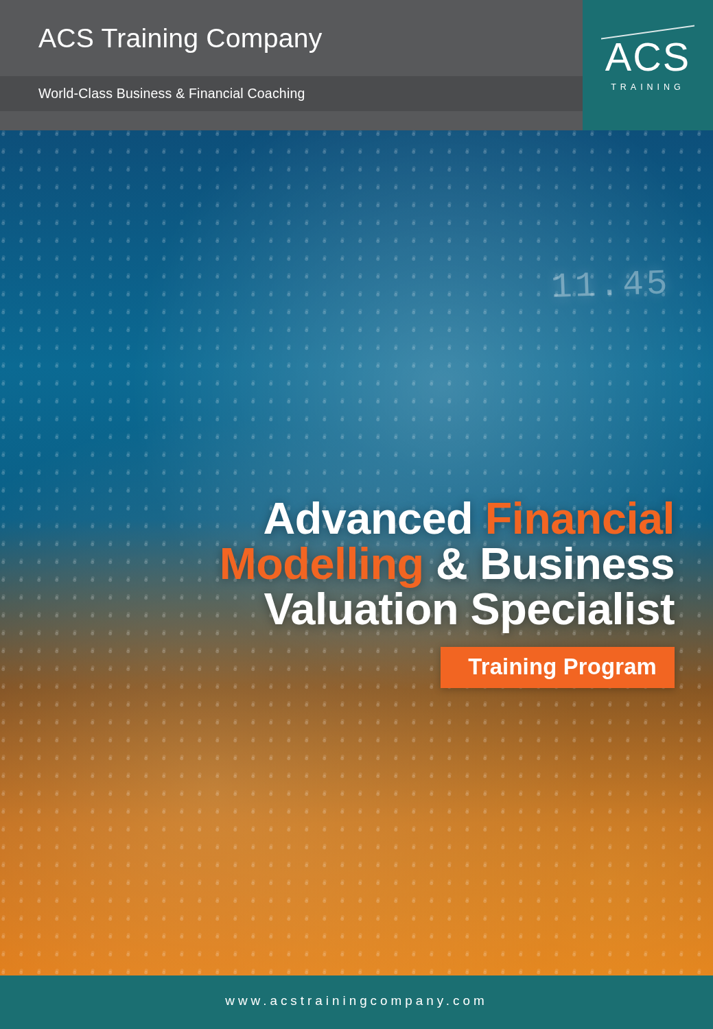ACS Training Company
World-Class Business & Financial Coaching
ACS
TRAINING
11.45
Advanced Financial
Modelling & Business
Valuation Specialist
Training Program
www.acstrainingcompany.com